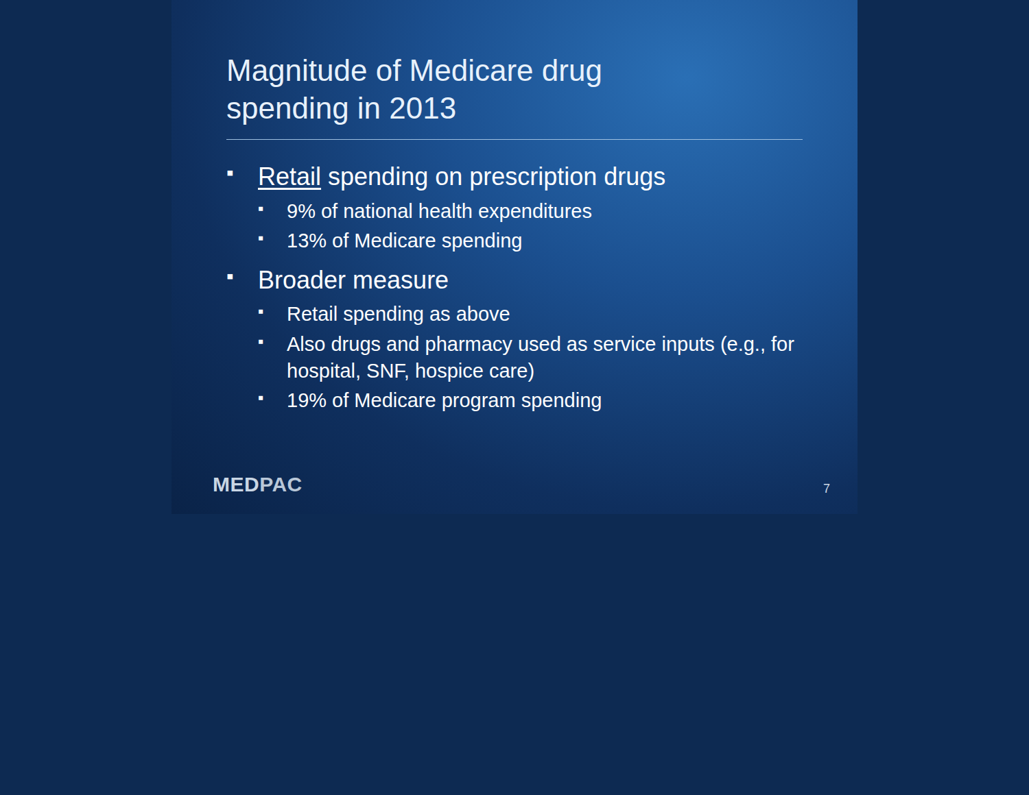Magnitude of Medicare drug spending in 2013
Retail spending on prescription drugs
9% of national health expenditures
13% of Medicare spending
Broader measure
Retail spending as above
Also drugs and pharmacy used as service inputs (e.g., for hospital, SNF, hospice care)
19% of Medicare program spending
MEDPAC
7